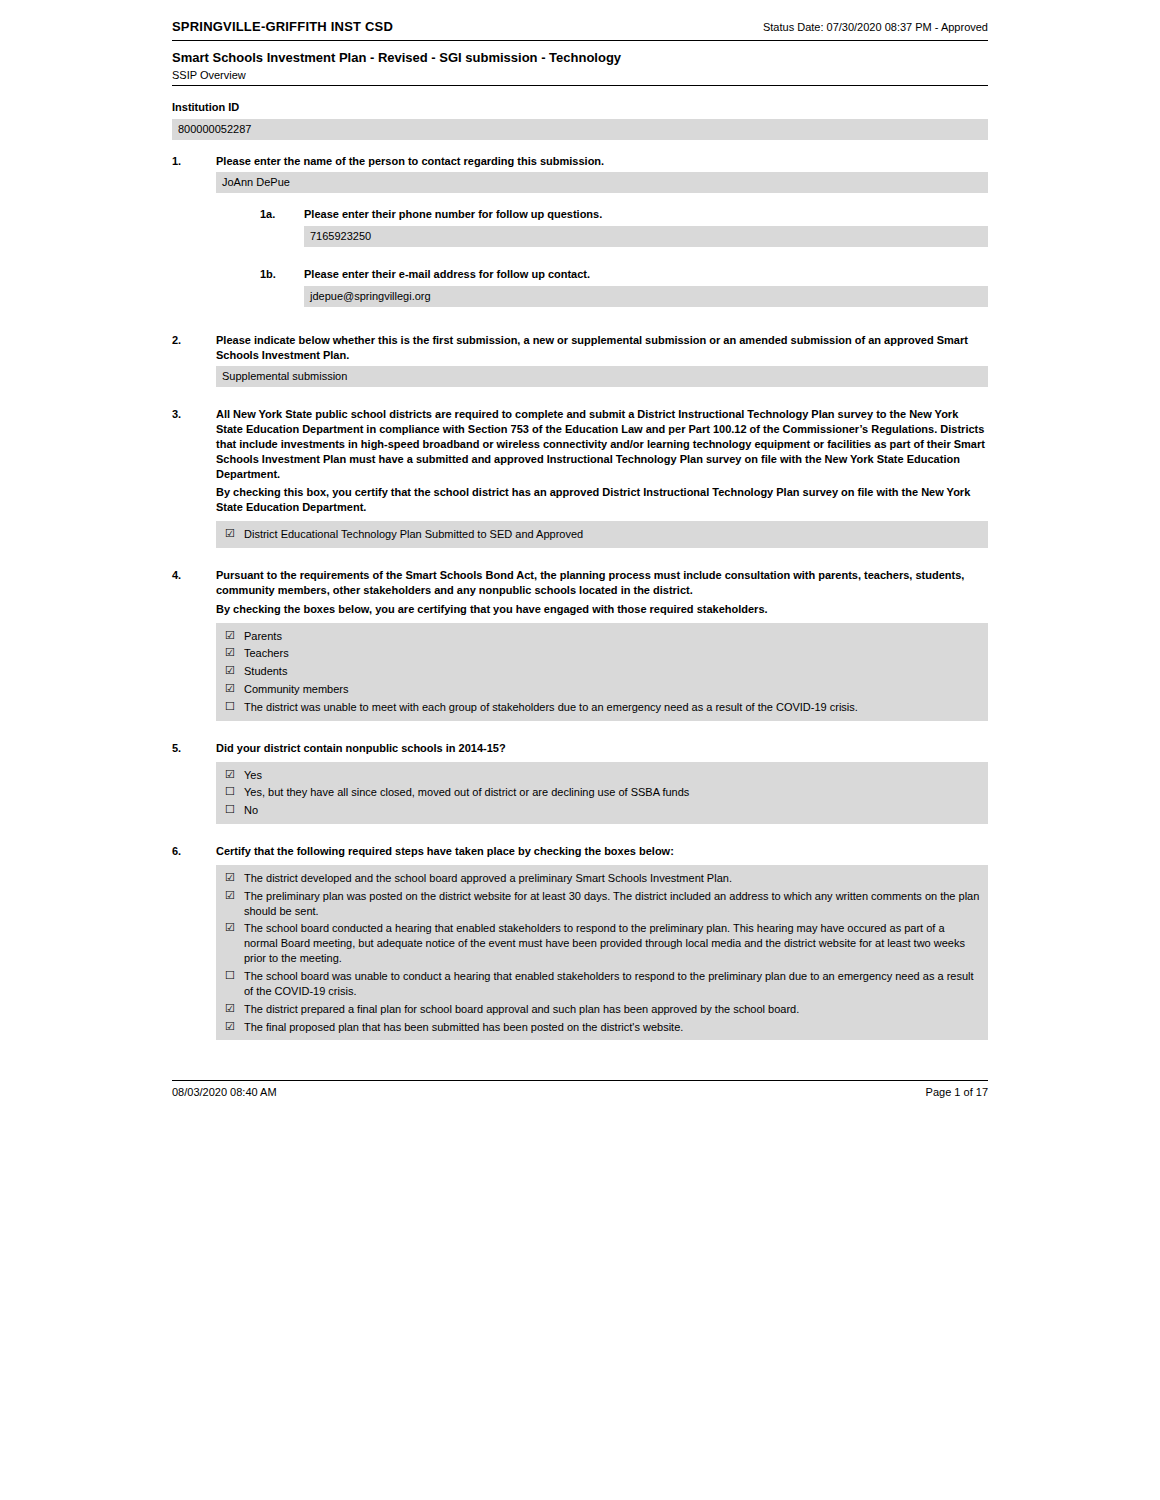SPRINGVILLE-GRIFFITH INST CSD
Status Date: 07/30/2020 08:37 PM - Approved
Smart Schools Investment Plan - Revised - SGI submission - Technology
SSIP Overview
Institution ID
800000052287
1.
Please enter the name of the person to contact regarding this submission.
JoAnn DePue
1a.
Please enter their phone number for follow up questions.
7165923250
1b.
Please enter their e-mail address for follow up contact.
jdepue@springvillegi.org
2.
Please indicate below whether this is the first submission, a new or supplemental submission or an amended submission of an approved Smart Schools Investment Plan.
Supplemental submission
3.
All New York State public school districts are required to complete and submit a District Instructional Technology Plan survey to the New York State Education Department in compliance with Section 753 of the Education Law and per Part 100.12 of the Commissioner’s Regulations. Districts that include investments in high-speed broadband or wireless connectivity and/or learning technology equipment or facilities as part of their Smart Schools Investment Plan must have a submitted and approved Instructional Technology Plan survey on file with the New York State Education Department.
By checking this box, you certify that the school district has an approved District Instructional Technology Plan survey on file with the New York State Education Department.
☑District Educational Technology Plan Submitted to SED and Approved
4.
Pursuant to the requirements of the Smart Schools Bond Act, the planning process must include consultation with parents, teachers, students, community members, other stakeholders and any nonpublic schools located in the district.
By checking the boxes below, you are certifying that you have engaged with those required stakeholders.
☑Parents
☑Teachers
☑Students
☑Community members
☐The district was unable to meet with each group of stakeholders due to an emergency need as a result of the COVID-19 crisis.
5.
Did your district contain nonpublic schools in 2014-15?
☑Yes
☐Yes, but they have all since closed, moved out of district or are declining use of SSBA funds
☐No
6.
Certify that the following required steps have taken place by checking the boxes below:
☑The district developed and the school board approved a preliminary Smart Schools Investment Plan.
☑The preliminary plan was posted on the district website for at least 30 days. The district included an address to which any written comments on the plan should be sent.
☑The school board conducted a hearing that enabled stakeholders to respond to the preliminary plan. This hearing may have occured as part of a normal Board meeting, but adequate notice of the event must have been provided through local media and the district website for at least two weeks prior to the meeting.
☐The school board was unable to conduct a hearing that enabled stakeholders to respond to the preliminary plan due to an emergency need as a result of the COVID-19 crisis.
☑The district prepared a final plan for school board approval and such plan has been approved by the school board.
☑The final proposed plan that has been submitted has been posted on the district's website.
08/03/2020 08:40 AM
Page 1 of 17